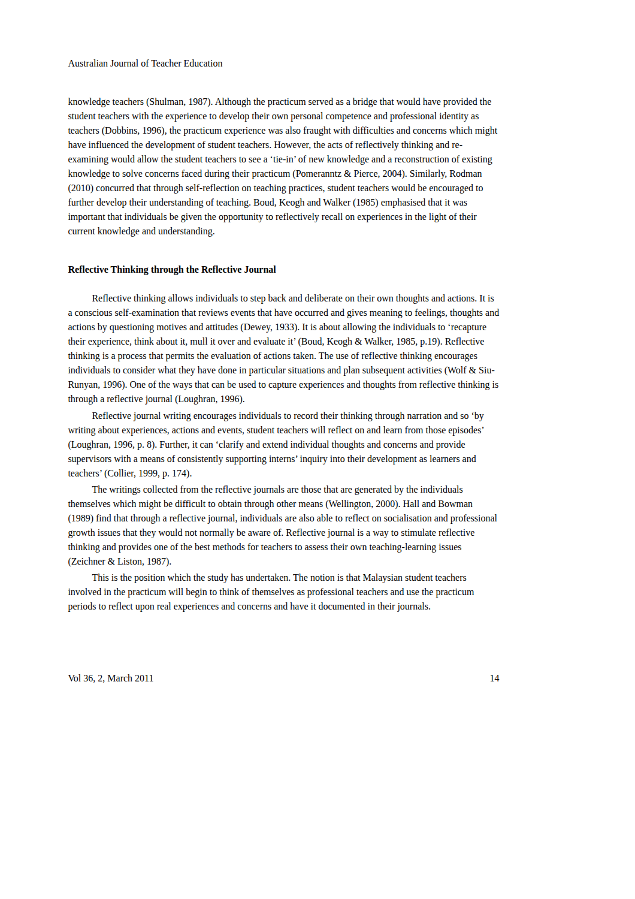Australian Journal of Teacher Education
knowledge teachers (Shulman, 1987). Although the practicum served as a bridge that would have provided the student teachers with the experience to develop their own personal competence and professional identity as teachers (Dobbins, 1996), the practicum experience was also fraught with difficulties and concerns which might have influenced the development of student teachers. However, the acts of reflectively thinking and re-examining would allow the student teachers to see a ‘tie-in’ of new knowledge and a reconstruction of existing knowledge to solve concerns faced during their practicum (Pomeranntz & Pierce, 2004). Similarly, Rodman (2010) concurred that through self-reflection on teaching practices, student teachers would be encouraged to further develop their understanding of teaching. Boud, Keogh and Walker (1985) emphasised that it was important that individuals be given the opportunity to reflectively recall on experiences in the light of their current knowledge and understanding.
Reflective Thinking through the Reflective Journal
Reflective thinking allows individuals to step back and deliberate on their own thoughts and actions. It is a conscious self-examination that reviews events that have occurred and gives meaning to feelings, thoughts and actions by questioning motives and attitudes (Dewey, 1933). It is about allowing the individuals to ‘recapture their experience, think about it, mull it over and evaluate it’ (Boud, Keogh & Walker, 1985, p.19). Reflective thinking is a process that permits the evaluation of actions taken. The use of reflective thinking encourages individuals to consider what they have done in particular situations and plan subsequent activities (Wolf & Siu-Runyan, 1996). One of the ways that can be used to capture experiences and thoughts from reflective thinking is through a reflective journal (Loughran, 1996).
Reflective journal writing encourages individuals to record their thinking through narration and so ‘by writing about experiences, actions and events, student teachers will reflect on and learn from those episodes’ (Loughran, 1996, p. 8). Further, it can ‘clarify and extend individual thoughts and concerns and provide supervisors with a means of consistently supporting interns’ inquiry into their development as learners and teachers’ (Collier, 1999, p. 174).
The writings collected from the reflective journals are those that are generated by the individuals themselves which might be difficult to obtain through other means (Wellington, 2000). Hall and Bowman (1989) find that through a reflective journal, individuals are also able to reflect on socialisation and professional growth issues that they would not normally be aware of. Reflective journal is a way to stimulate reflective thinking and provides one of the best methods for teachers to assess their own teaching-learning issues (Zeichner & Liston, 1987).
This is the position which the study has undertaken. The notion is that Malaysian student teachers involved in the practicum will begin to think of themselves as professional teachers and use the practicum periods to reflect upon real experiences and concerns and have it documented in their journals.
Vol 36, 2, March 2011 14